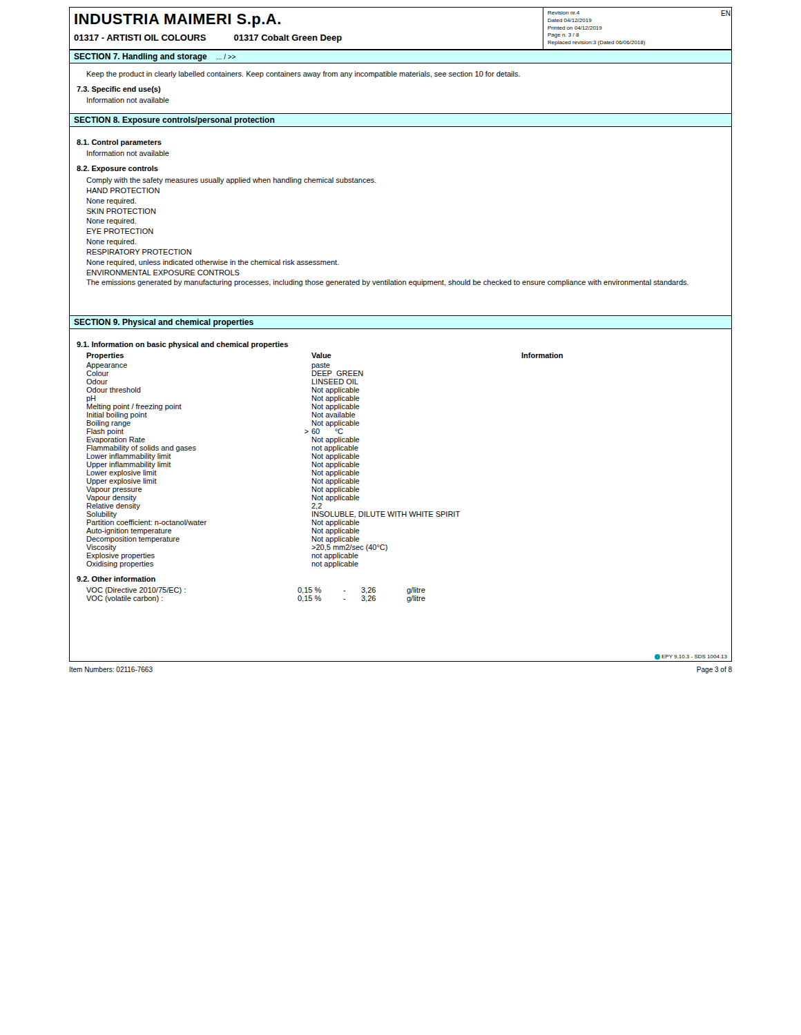EN
INDUSTRIA MAIMERI S.p.A.
01317 - ARTISTI OIL COLOURS 01317 Cobalt Green Deep
Revision nr.4
Dated 04/12/2019
Printed on 04/12/2019
Page n. 3 / 8
Replaced revision:3 (Dated 06/06/2018)
SECTION 7. Handling and storage ... / >>
Keep the product in clearly labelled containers. Keep containers away from any incompatible materials, see section 10 for details.
7.3. Specific end use(s)
Information not available
SECTION 8. Exposure controls/personal protection
8.1. Control parameters
Information not available
8.2. Exposure controls
Comply with the safety measures usually applied when handling chemical substances.
HAND PROTECTION
None required.
SKIN PROTECTION
None required.
EYE PROTECTION
None required.
RESPIRATORY PROTECTION
None required, unless indicated otherwise in the chemical risk assessment.
ENVIRONMENTAL EXPOSURE CONTROLS
The emissions generated by manufacturing processes, including those generated by ventilation equipment, should be checked to ensure compliance with environmental standards.
SECTION 9. Physical and chemical properties
9.1. Information on basic physical and chemical properties
| Properties | | Value | Information |
| --- | --- | --- | --- |
| Appearance | | paste | |
| Colour | | DEEP GREEN | |
| Odour | | LINSEED OIL | |
| Odour threshold | | Not applicable | |
| pH | | Not applicable | |
| Melting point / freezing point | | Not applicable | |
| Initial boiling point | | Not available | |
| Boiling range | | Not applicable | |
| Flash point | > | 60 °C | |
| Evaporation Rate | | Not applicable | |
| Flammability of solids and gases | | not applicable | |
| Lower inflammability limit | | Not applicable | |
| Upper inflammability limit | | Not applicable | |
| Lower explosive limit | | Not applicable | |
| Upper explosive limit | | Not applicable | |
| Vapour pressure | | Not applicable | |
| Vapour density | | Not applicable | |
| Relative density | | 2,2 | |
| Solubility | | INSOLUBLE, DILUTE WITH WHITE SPIRIT | |
| Partition coefficient: n-octanol/water | | Not applicable | |
| Auto-ignition temperature | | Not applicable | |
| Decomposition temperature | | Not applicable | |
| Viscosity | | >20,5 mm2/sec (40°C) | |
| Explosive properties | | not applicable | |
| Oxidising properties | | not applicable | |
9.2. Other information
| VOC (Directive 2010/75/EC) : | 0,15 % | - | 3,26 | g/litre |
| VOC (volatile carbon) : | 0,15 % | - | 3,26 | g/litre |
EPY 9.10.3 - SDS 1004.13
Item Numbers: 02116-7663
Page 3 of 8